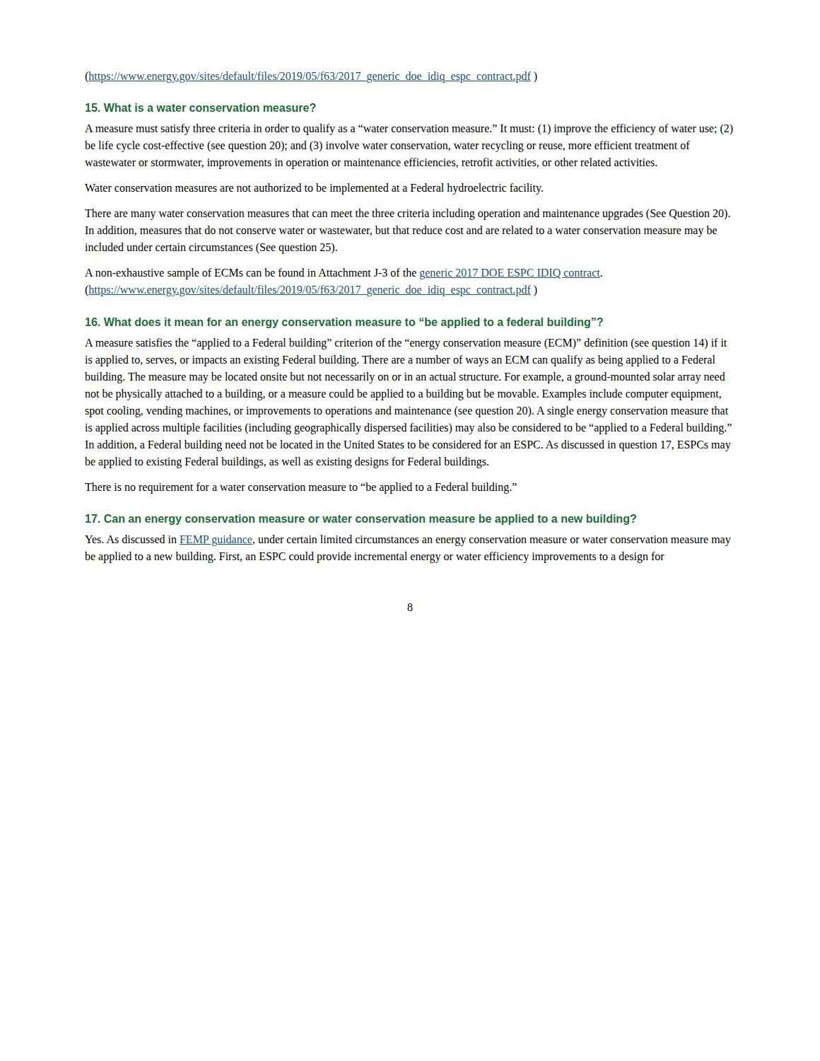(https://www.energy.gov/sites/default/files/2019/05/f63/2017_generic_doe_idiq_espc_contract.pdf )
15. What is a water conservation measure?
A measure must satisfy three criteria in order to qualify as a “water conservation measure.” It must: (1) improve the efficiency of water use; (2) be life cycle cost-effective (see question 20); and (3) involve water conservation, water recycling or reuse, more efficient treatment of wastewater or stormwater, improvements in operation or maintenance efficiencies, retrofit activities, or other related activities.
Water conservation measures are not authorized to be implemented at a Federal hydroelectric facility.
There are many water conservation measures that can meet the three criteria including operation and maintenance upgrades (See Question 20). In addition, measures that do not conserve water or wastewater, but that reduce cost and are related to a water conservation measure may be included under certain circumstances (See question 25).
A non-exhaustive sample of ECMs can be found in Attachment J-3 of the generic 2017 DOE ESPC IDIQ contract.
(https://www.energy.gov/sites/default/files/2019/05/f63/2017_generic_doe_idiq_espc_contract.pdf )
16. What does it mean for an energy conservation measure to “be applied to a federal building”?
A measure satisfies the “applied to a Federal building” criterion of the “energy conservation measure (ECM)” definition (see question 14) if it is applied to, serves, or impacts an existing Federal building. There are a number of ways an ECM can qualify as being applied to a Federal building. The measure may be located onsite but not necessarily on or in an actual structure. For example, a ground-mounted solar array need not be physically attached to a building, or a measure could be applied to a building but be movable. Examples include computer equipment, spot cooling, vending machines, or improvements to operations and maintenance (see question 20). A single energy conservation measure that is applied across multiple facilities (including geographically dispersed facilities) may also be considered to be “applied to a Federal building.” In addition, a Federal building need not be located in the United States to be considered for an ESPC. As discussed in question 17, ESPCs may be applied to existing Federal buildings, as well as existing designs for Federal buildings.
There is no requirement for a water conservation measure to “be applied to a Federal building.”
17. Can an energy conservation measure or water conservation measure be applied to a new building?
Yes. As discussed in FEMP guidance, under certain limited circumstances an energy conservation measure or water conservation measure may be applied to a new building. First, an ESPC could provide incremental energy or water efficiency improvements to a design for
8